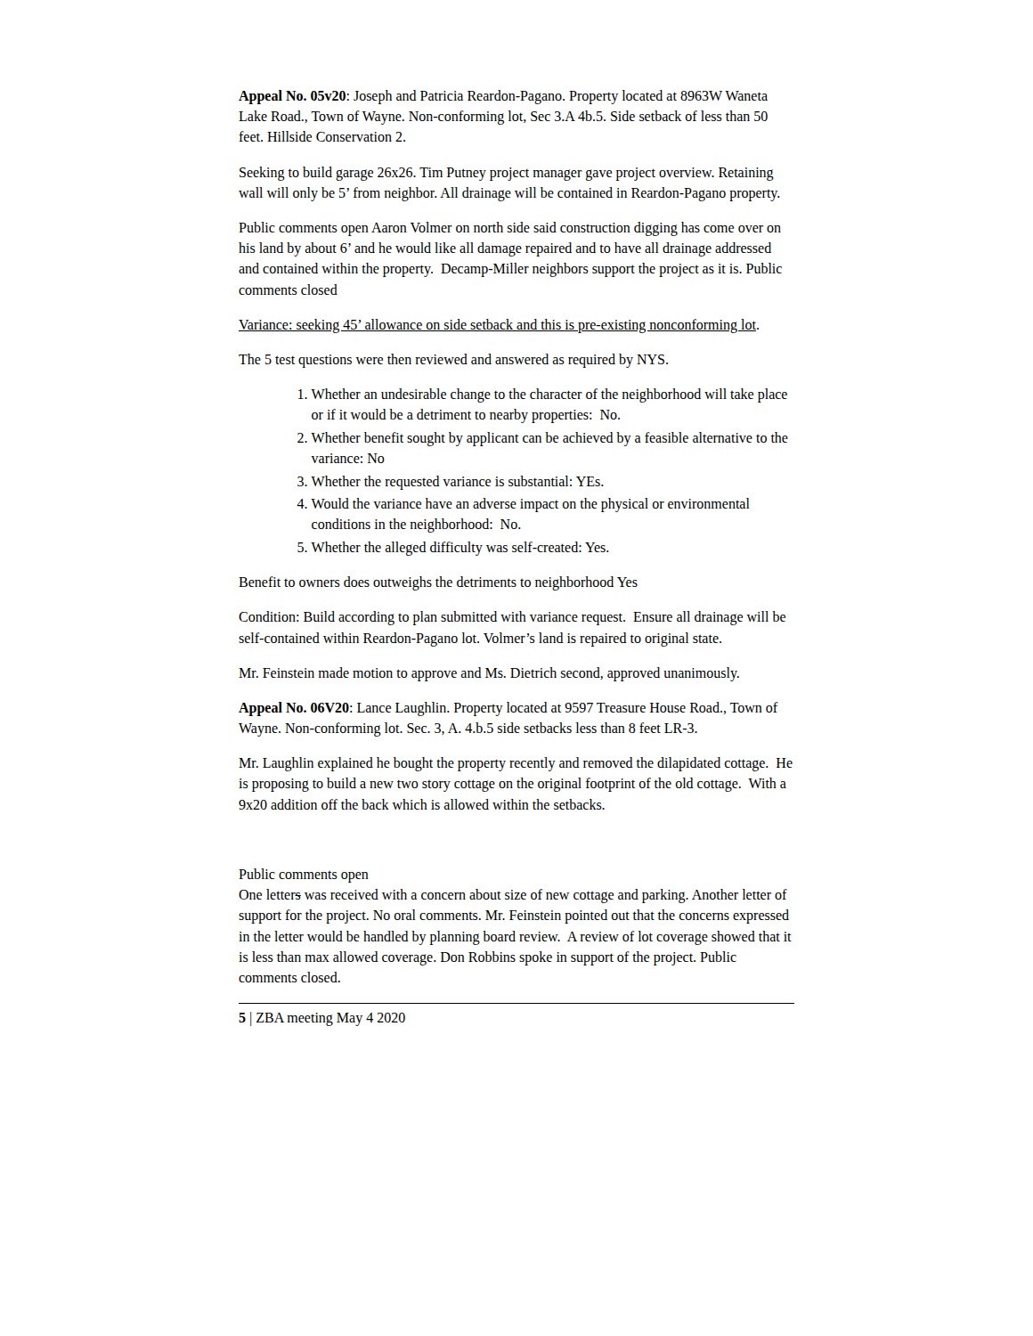Appeal No. 05v20: Joseph and Patricia Reardon-Pagano. Property located at 8963W Waneta Lake Road., Town of Wayne. Non-conforming lot, Sec 3.A 4b.5. Side setback of less than 50 feet. Hillside Conservation 2.
Seeking to build garage 26x26. Tim Putney project manager gave project overview. Retaining wall will only be 5’ from neighbor. All drainage will be contained in Reardon-Pagano property.
Public comments open Aaron Volmer on north side said construction digging has come over on his land by about 6’ and he would like all damage repaired and to have all drainage addressed and contained within the property. Decamp-Miller neighbors support the project as it is. Public comments closed
Variance: seeking 45’ allowance on side setback and this is pre-existing nonconforming lot.
The 5 test questions were then reviewed and answered as required by NYS.
Whether an undesirable change to the character of the neighborhood will take place or if it would be a detriment to nearby properties: No.
Whether benefit sought by applicant can be achieved by a feasible alternative to the variance: No
Whether the requested variance is substantial: YEs.
Would the variance have an adverse impact on the physical or environmental conditions in the neighborhood: No.
Whether the alleged difficulty was self-created: Yes.
Benefit to owners does outweighs the detriments to neighborhood Yes
Condition: Build according to plan submitted with variance request. Ensure all drainage will be self-contained within Reardon-Pagano lot. Volmer’s land is repaired to original state.
Mr. Feinstein made motion to approve and Ms. Dietrich second, approved unanimously.
Appeal No. 06V20: Lance Laughlin. Property located at 9597 Treasure House Road., Town of Wayne. Non-conforming lot. Sec. 3, A. 4.b.5 side setbacks less than 8 feet LR-3.
Mr. Laughlin explained he bought the property recently and removed the dilapidated cottage. He is proposing to build a new two story cottage on the original footprint of the old cottage. With a 9x20 addition off the back which is allowed within the setbacks.
Public comments open
One letters was received with a concern about size of new cottage and parking. Another letter of support for the project. No oral comments. Mr. Feinstein pointed out that the concerns expressed in the letter would be handled by planning board review. A review of lot coverage showed that it is less than max allowed coverage. Don Robbins spoke in support of the project. Public comments closed.
5 | ZBA meeting May 4 2020